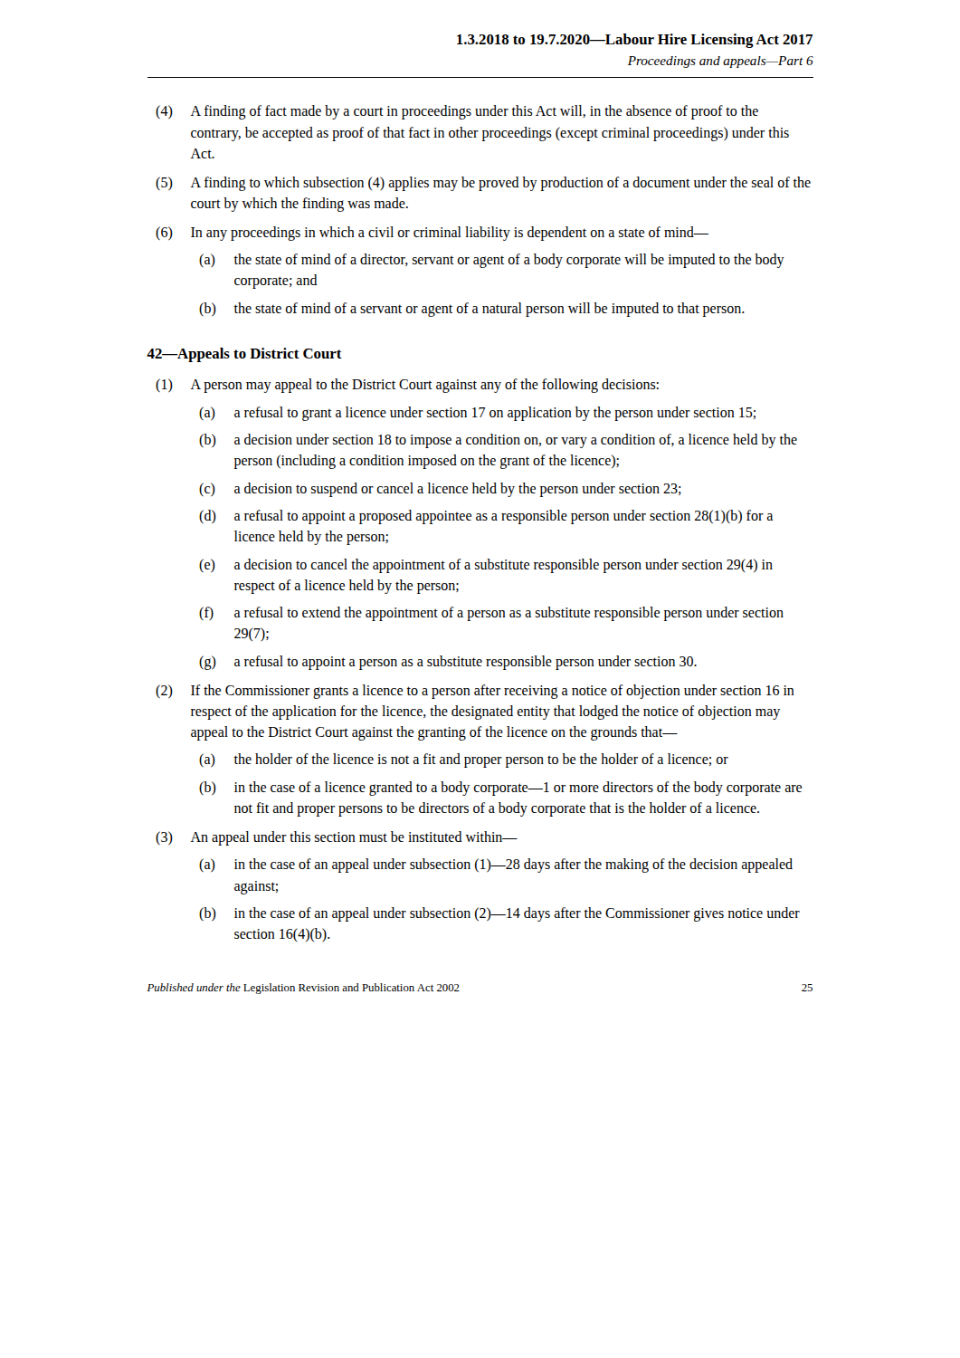1.3.2018 to 19.7.2020—Labour Hire Licensing Act 2017
Proceedings and appeals—Part 6
(4) A finding of fact made by a court in proceedings under this Act will, in the absence of proof to the contrary, be accepted as proof of that fact in other proceedings (except criminal proceedings) under this Act.
(5) A finding to which subsection (4) applies may be proved by production of a document under the seal of the court by which the finding was made.
(6)
In any proceedings in which a civil or criminal liability is dependent on a state of mind—
(a) the state of mind of a director, servant or agent of a body corporate will be imputed to the body corporate; and
(b) the state of mind of a servant or agent of a natural person will be imputed to that person.
42—Appeals to District Court
(1)
A person may appeal to the District Court against any of the following decisions:
(a) a refusal to grant a licence under section 17 on application by the person under section 15;
(b) a decision under section 18 to impose a condition on, or vary a condition of, a licence held by the person (including a condition imposed on the grant of the licence);
(c) a decision to suspend or cancel a licence held by the person under section 23;
(d) a refusal to appoint a proposed appointee as a responsible person under section 28(1)(b) for a licence held by the person;
(e) a decision to cancel the appointment of a substitute responsible person under section 29(4) in respect of a licence held by the person;
(f) a refusal to extend the appointment of a person as a substitute responsible person under section 29(7);
(g) a refusal to appoint a person as a substitute responsible person under section 30.
(2)
If the Commissioner grants a licence to a person after receiving a notice of objection under section 16 in respect of the application for the licence, the designated entity that lodged the notice of objection may appeal to the District Court against the granting of the licence on the grounds that—
(a) the holder of the licence is not a fit and proper person to be the holder of a licence; or
(b) in the case of a licence granted to a body corporate—1 or more directors of the body corporate are not fit and proper persons to be directors of a body corporate that is the holder of a licence.
(3)
An appeal under this section must be instituted within—
(a) in the case of an appeal under subsection (1)—28 days after the making of the decision appealed against;
(b) in the case of an appeal under subsection (2)—14 days after the Commissioner gives notice under section 16(4)(b).
Published under the Legislation Revision and Publication Act 2002 25